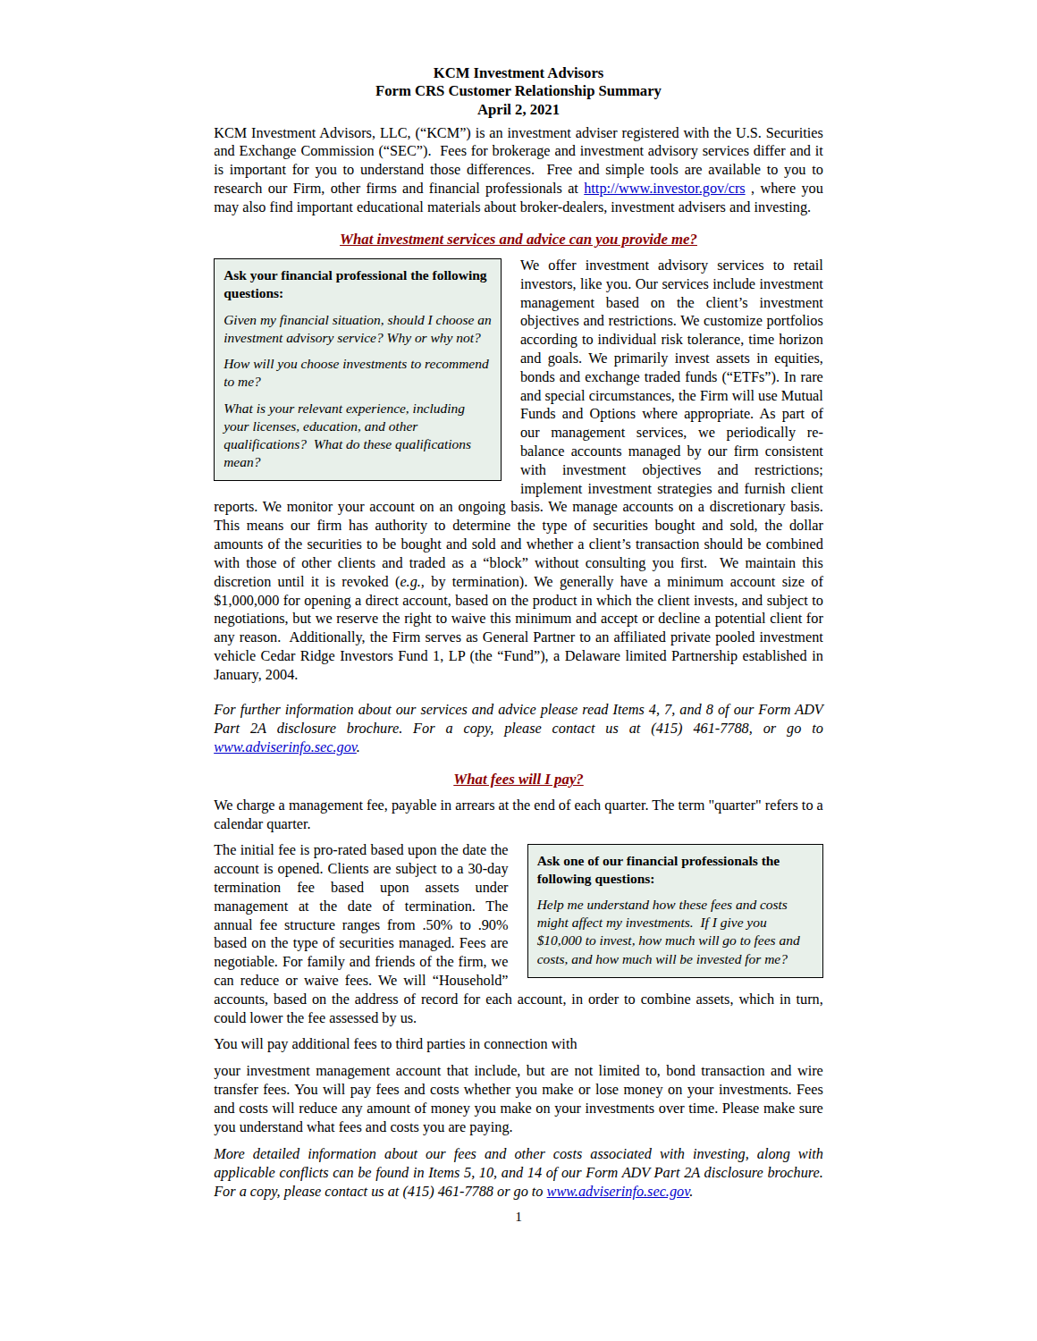KCM Investment Advisors Form CRS Customer Relationship Summary April 2, 2021
KCM Investment Advisors, LLC, (“KCM”) is an investment adviser registered with the U.S. Securities and Exchange Commission (“SEC”). Fees for brokerage and investment advisory services differ and it is important for you to understand those differences. Free and simple tools are available to you to research our Firm, other firms and financial professionals at http://www.investor.gov/crs , where you may also find important educational materials about broker-dealers, investment advisers and investing.
What investment services and advice can you provide me?
Ask your financial professional the following questions:
Given my financial situation, should I choose an investment advisory service? Why or why not?
How will you choose investments to recommend to me?
What is your relevant experience, including your licenses, education, and other qualifications? What do these qualifications mean?
We offer investment advisory services to retail investors, like you. Our services include investment management based on the client’s investment objectives and restrictions. We customize portfolios according to individual risk tolerance, time horizon and goals. We primarily invest assets in equities, bonds and exchange traded funds (“ETFs”). In rare and special circumstances, the Firm will use Mutual Funds and Options where appropriate. As part of our management services, we periodically re-balance accounts managed by our firm consistent with investment objectives and restrictions; implement investment strategies and furnish client reports. We monitor your account on an ongoing basis. We manage accounts on a discretionary basis. This means our firm has authority to determine the type of securities bought and sold, the dollar amounts of the securities to be bought and sold and whether a client’s transaction should be combined with those of other clients and traded as a “block” without consulting you first. We maintain this discretion until it is revoked (e.g., by termination). We generally have a minimum account size of $1,000,000 for opening a direct account, based on the product in which the client invests, and subject to negotiations, but we reserve the right to waive this minimum and accept or decline a potential client for any reason. Additionally, the Firm serves as General Partner to an affiliated private pooled investment vehicle Cedar Ridge Investors Fund 1, LP (the “Fund”), a Delaware limited Partnership established in January, 2004.
For further information about our services and advice please read Items 4, 7, and 8 of our Form ADV Part 2A disclosure brochure. For a copy, please contact us at (415) 461-7788, or go to www.adviserinfo.sec.gov.
What fees will I pay?
We charge a management fee, payable in arrears at the end of each quarter. The term "quarter" refers to a calendar quarter.
Ask one of our financial professionals the following questions:
Help me understand how these fees and costs might affect my investments. If I give you $10,000 to invest, how much will go to fees and costs, and how much will be invested for me?
The initial fee is pro-rated based upon the date the account is opened. Clients are subject to a 30-day termination fee based upon assets under management at the date of termination. The annual fee structure ranges from .50% to .90% based on the type of securities managed. Fees are negotiable. For family and friends of the firm, we can reduce or waive fees. We will “Household” accounts, based on the address of record for each account, in order to combine assets, which in turn, could lower the fee assessed by us.
You will pay additional fees to third parties in connection with
your investment management account that include, but are not limited to, bond transaction and wire transfer fees. You will pay fees and costs whether you make or lose money on your investments. Fees and costs will reduce any amount of money you make on your investments over time. Please make sure you understand what fees and costs you are paying.
More detailed information about our fees and other costs associated with investing, along with applicable conflicts can be found in Items 5, 10, and 14 of our Form ADV Part 2A disclosure brochure. For a copy, please contact us at (415) 461-7788 or go to www.adviserinfo.sec.gov.
1